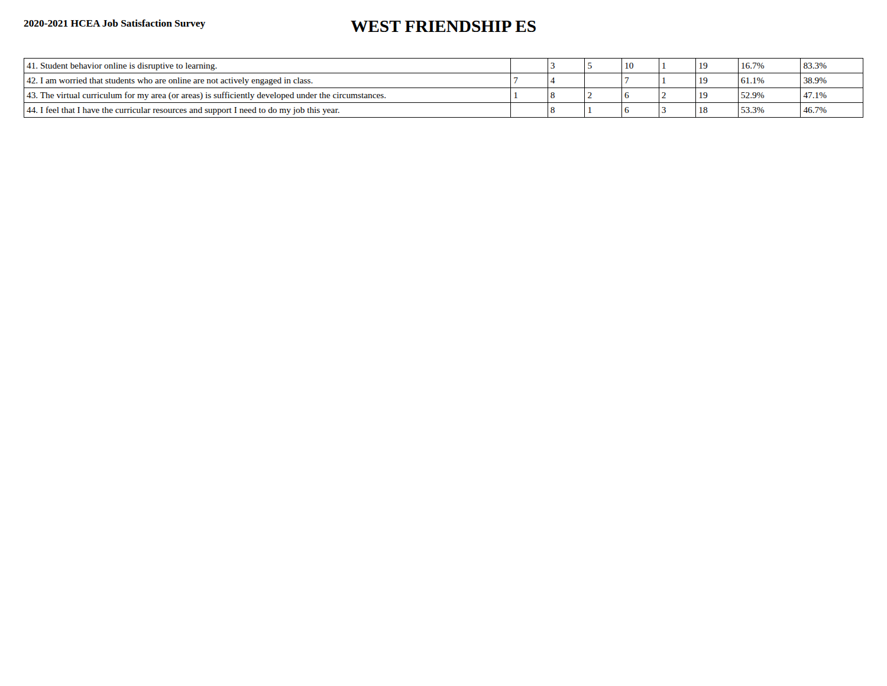2020-2021 HCEA Job Satisfaction Survey WEST FRIENDSHIP ES
| 41. Student behavior online is disruptive to learning. | | 3 | 5 | 10 | 1 | 19 | 16.7% | 83.3% |
| 42. I am worried that students who are online are not actively engaged in class. | 7 | 4 | | 7 | 1 | 19 | 61.1% | 38.9% |
| 43. The virtual curriculum for my area (or areas) is sufficiently developed under the circumstances. | 1 | 8 | 2 | 6 | 2 | 19 | 52.9% | 47.1% |
| 44. I feel that I have the curricular resources and support I need to do my job this year. | | 8 | 1 | 6 | 3 | 18 | 53.3% | 46.7% |